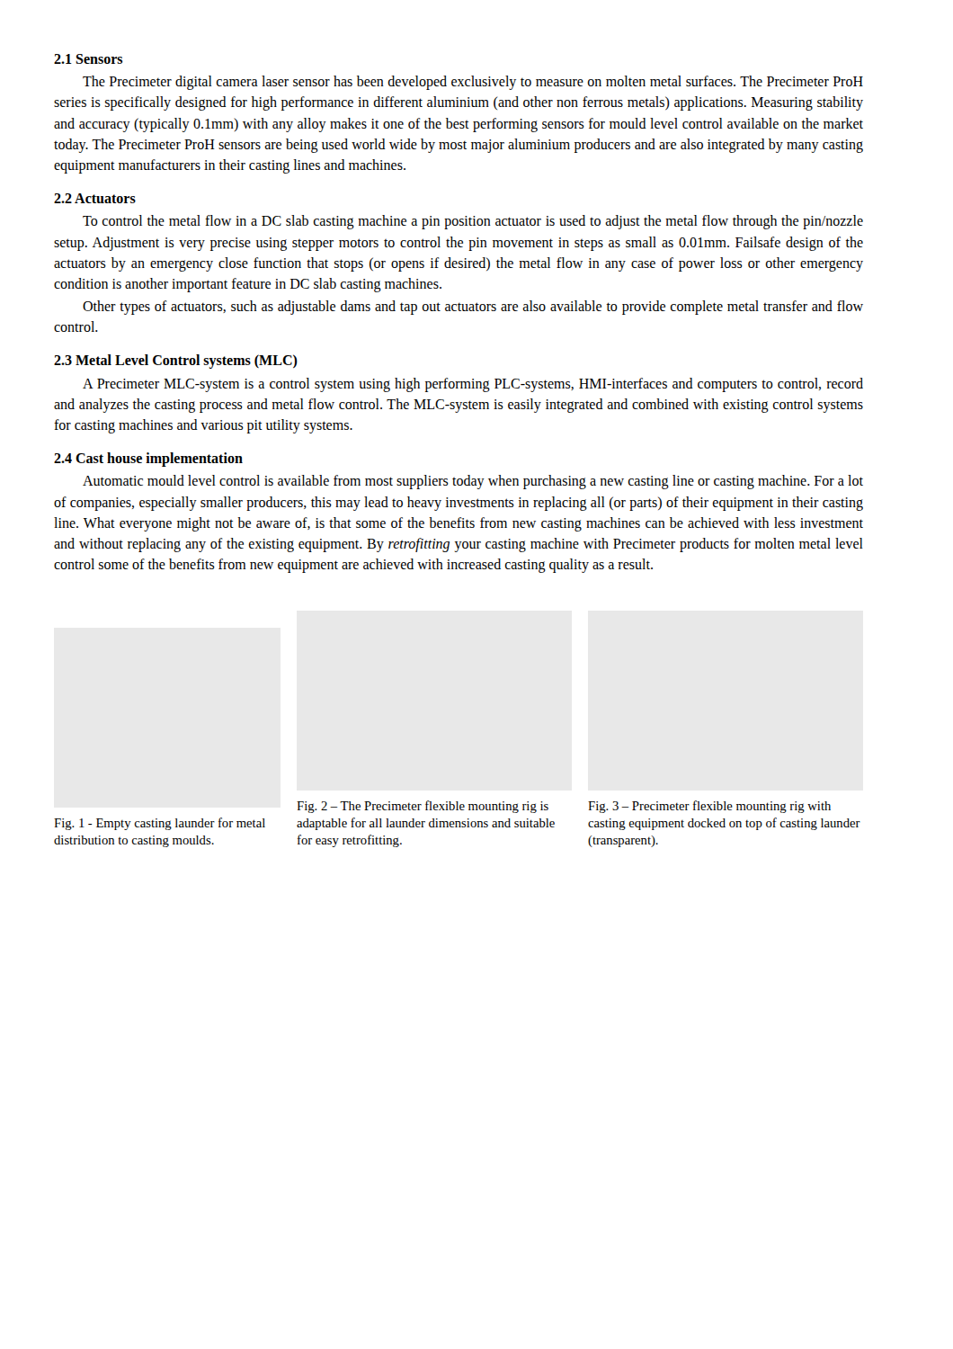2.1 Sensors
The Precimeter digital camera laser sensor has been developed exclusively to measure on molten metal surfaces. The Precimeter ProH series is specifically designed for high performance in different aluminium (and other non ferrous metals) applications. Measuring stability and accuracy (typically 0.1mm) with any alloy makes it one of the best performing sensors for mould level control available on the market today. The Precimeter ProH sensors are being used world wide by most major aluminium producers and are also integrated by many casting equipment manufacturers in their casting lines and machines.
2.2 Actuators
To control the metal flow in a DC slab casting machine a pin position actuator is used to adjust the metal flow through the pin/nozzle setup. Adjustment is very precise using stepper motors to control the pin movement in steps as small as 0.01mm. Failsafe design of the actuators by an emergency close function that stops (or opens if desired) the metal flow in any case of power loss or other emergency condition is another important feature in DC slab casting machines.
Other types of actuators, such as adjustable dams and tap out actuators are also available to provide complete metal transfer and flow control.
2.3 Metal Level Control systems (MLC)
A Precimeter MLC-system is a control system using high performing PLC-systems, HMI-interfaces and computers to control, record and analyzes the casting process and metal flow control. The MLC-system is easily integrated and combined with existing control systems for casting machines and various pit utility systems.
2.4 Cast house implementation
Automatic mould level control is available from most suppliers today when purchasing a new casting line or casting machine. For a lot of companies, especially smaller producers, this may lead to heavy investments in replacing all (or parts) of their equipment in their casting line. What everyone might not be aware of, is that some of the benefits from new casting machines can be achieved with less investment and without replacing any of the existing equipment. By retrofitting your casting machine with Precimeter products for molten metal level control some of the benefits from new equipment are achieved with increased casting quality as a result.
Fig. 1 - Empty casting launder for metal distribution to casting moulds.
Fig. 2 – The Precimeter flexible mounting rig is adaptable for all launder dimensions and suitable for easy retrofitting.
Fig. 3 – Precimeter flexible mounting rig with casting equipment docked on top of casting launder (transparent).